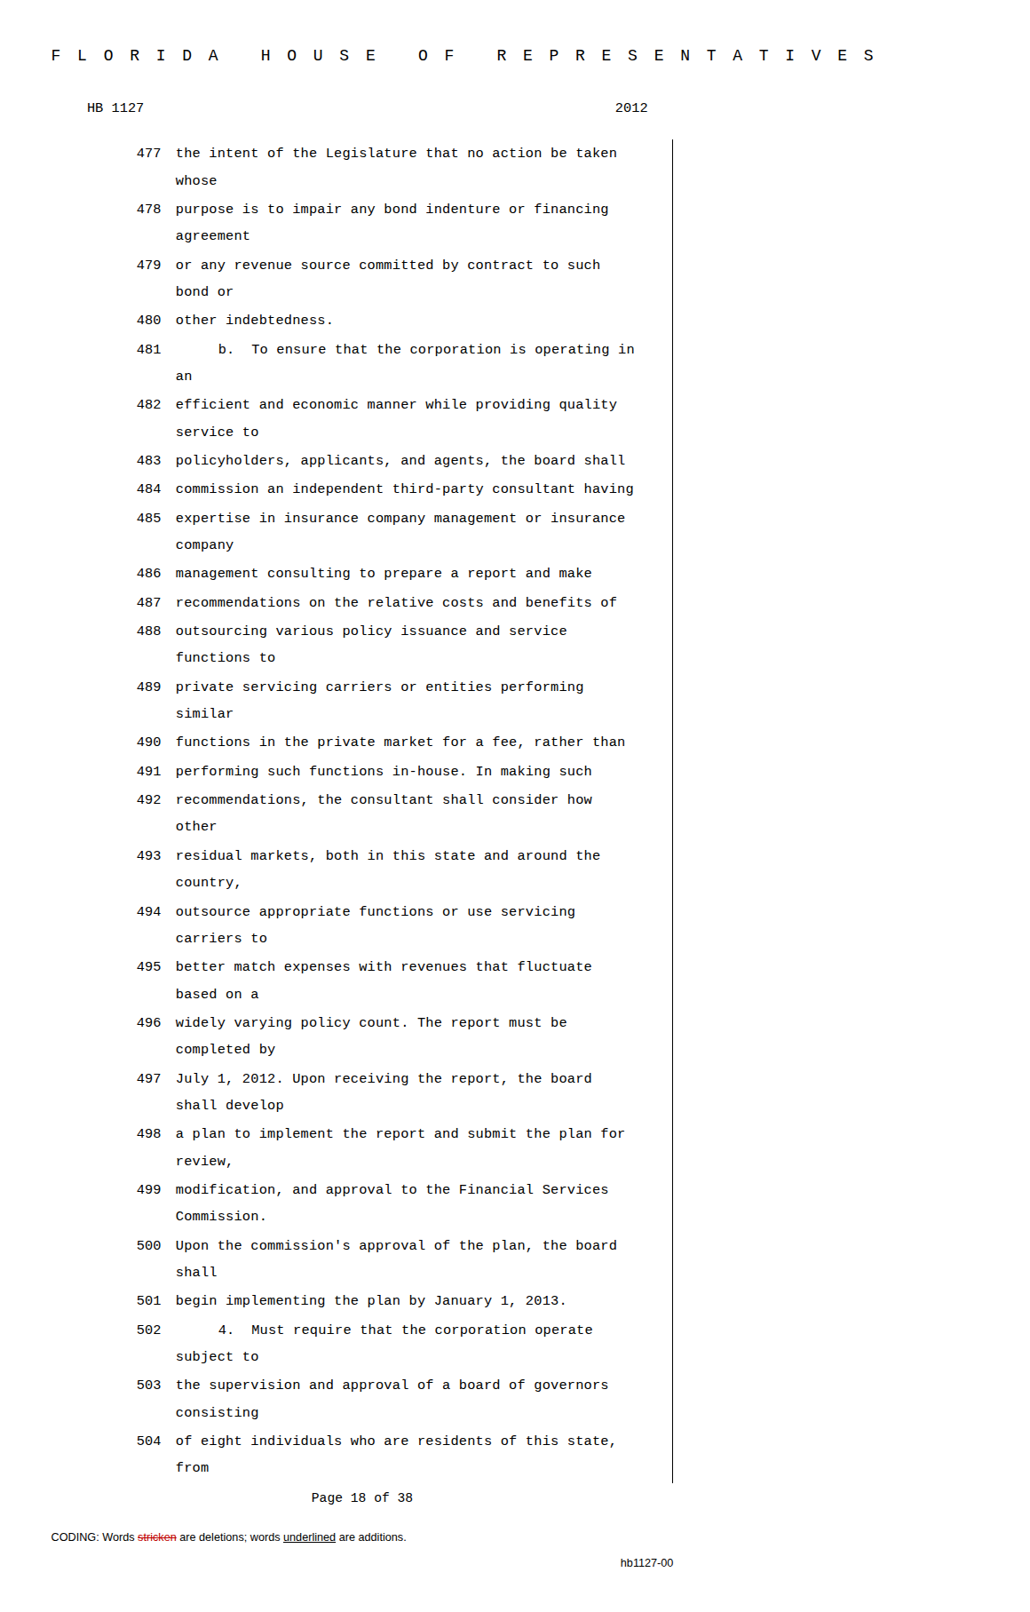F L O R I D A H O U S E O F R E P R E S E N T A T I V E S
HB 1127 2012
| 477 | the intent of the Legislature that no action be taken whose |
| 478 | purpose is to impair any bond indenture or financing agreement |
| 479 | or any revenue source committed by contract to such bond or |
| 480 | other indebtedness. |
| 481 | b. To ensure that the corporation is operating in an |
| 482 | efficient and economic manner while providing quality service to |
| 483 | policyholders, applicants, and agents, the board shall |
| 484 | commission an independent third-party consultant having |
| 485 | expertise in insurance company management or insurance company |
| 486 | management consulting to prepare a report and make |
| 487 | recommendations on the relative costs and benefits of |
| 488 | outsourcing various policy issuance and service functions to |
| 489 | private servicing carriers or entities performing similar |
| 490 | functions in the private market for a fee, rather than |
| 491 | performing such functions in-house. In making such |
| 492 | recommendations, the consultant shall consider how other |
| 493 | residual markets, both in this state and around the country, |
| 494 | outsource appropriate functions or use servicing carriers to |
| 495 | better match expenses with revenues that fluctuate based on a |
| 496 | widely varying policy count. The report must be completed by |
| 497 | July 1, 2012. Upon receiving the report, the board shall develop |
| 498 | a plan to implement the report and submit the plan for review, |
| 499 | modification, and approval to the Financial Services Commission. |
| 500 | Upon the commission's approval of the plan, the board shall |
| 501 | begin implementing the plan by January 1, 2013. |
| 502 | 4. Must require that the corporation operate subject to |
| 503 | the supervision and approval of a board of governors consisting |
| 504 | of eight individuals who are residents of this state, from |
Page 18 of 38
CODING: Words stricken are deletions; words underlined are additions.
hb1127-00